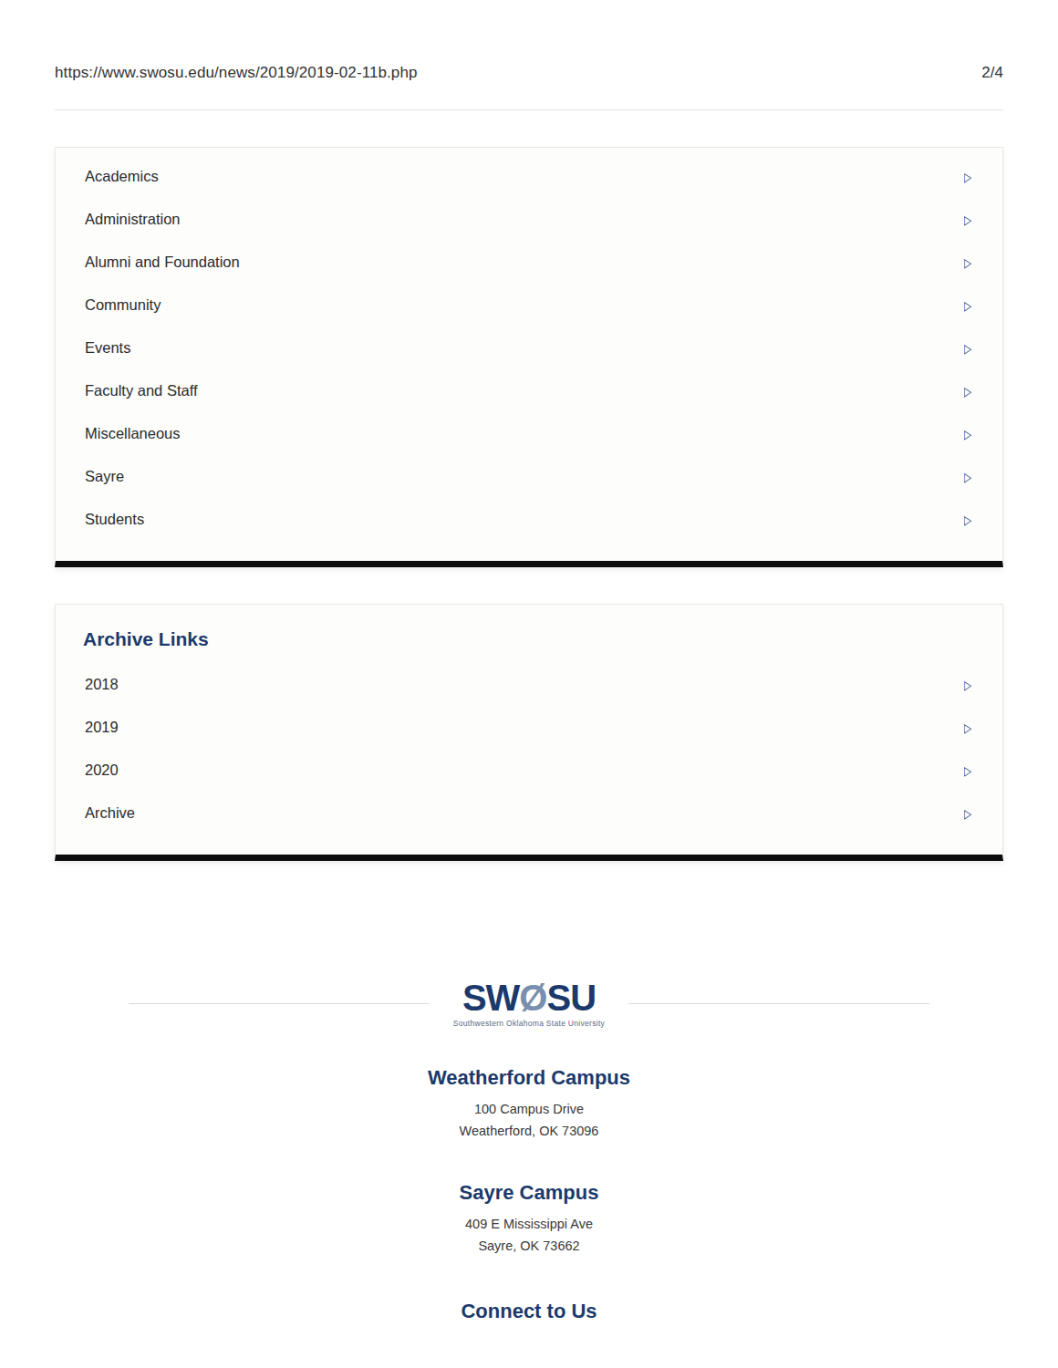https://www.swosu.edu/news/2019/2019-02-11b.php 2/4
Academics▷
Administration▷
Alumni and Foundation▷
Community▷
Events▷
Faculty and Staff▷
Miscellaneous▷
Sayre▷
Students▷
Archive Links
2018▷
2019▷
2020▷
Archive▷
SWØSU
Southwestern Oklahoma State University
Weatherford Campus
100 Campus Drive
Weatherford, OK 73096
Sayre Campus
409 E Mississippi Ave
Sayre, OK 73662
Connect to Us